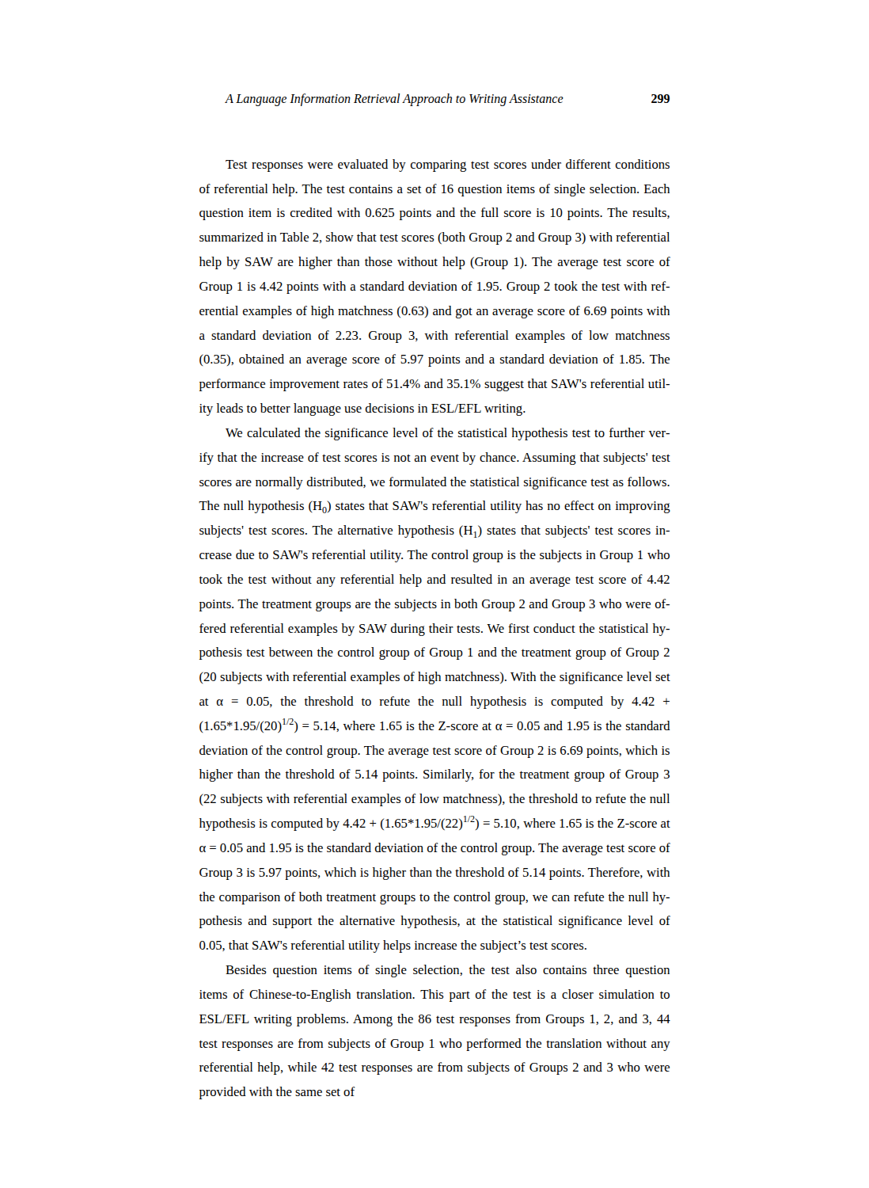A Language Information Retrieval Approach to Writing Assistance 299
Test responses were evaluated by comparing test scores under different conditions of referential help. The test contains a set of 16 question items of single selection. Each question item is credited with 0.625 points and the full score is 10 points. The results, summarized in Table 2, show that test scores (both Group 2 and Group 3) with referential help by SAW are higher than those without help (Group 1). The average test score of Group 1 is 4.42 points with a standard deviation of 1.95. Group 2 took the test with referential examples of high matchness (0.63) and got an average score of 6.69 points with a standard deviation of 2.23. Group 3, with referential examples of low matchness (0.35), obtained an average score of 5.97 points and a standard deviation of 1.85. The performance improvement rates of 51.4% and 35.1% suggest that SAW's referential utility leads to better language use decisions in ESL/EFL writing.
We calculated the significance level of the statistical hypothesis test to further verify that the increase of test scores is not an event by chance. Assuming that subjects' test scores are normally distributed, we formulated the statistical significance test as follows. The null hypothesis (H0) states that SAW's referential utility has no effect on improving subjects' test scores. The alternative hypothesis (H1) states that subjects' test scores increase due to SAW's referential utility. The control group is the subjects in Group 1 who took the test without any referential help and resulted in an average test score of 4.42 points. The treatment groups are the subjects in both Group 2 and Group 3 who were offered referential examples by SAW during their tests. We first conduct the statistical hypothesis test between the control group of Group 1 and the treatment group of Group 2 (20 subjects with referential examples of high matchness). With the significance level set at α = 0.05, the threshold to refute the null hypothesis is computed by 4.42 + (1.65*1.95/(20)1/2) = 5.14, where 1.65 is the Z-score at α = 0.05 and 1.95 is the standard deviation of the control group. The average test score of Group 2 is 6.69 points, which is higher than the threshold of 5.14 points. Similarly, for the treatment group of Group 3 (22 subjects with referential examples of low matchness), the threshold to refute the null hypothesis is computed by 4.42 + (1.65*1.95/(22)1/2) = 5.10, where 1.65 is the Z-score at α = 0.05 and 1.95 is the standard deviation of the control group. The average test score of Group 3 is 5.97 points, which is higher than the threshold of 5.14 points. Therefore, with the comparison of both treatment groups to the control group, we can refute the null hypothesis and support the alternative hypothesis, at the statistical significance level of 0.05, that SAW's referential utility helps increase the subject’s test scores.
Besides question items of single selection, the test also contains three question items of Chinese-to-English translation. This part of the test is a closer simulation to ESL/EFL writing problems. Among the 86 test responses from Groups 1, 2, and 3, 44 test responses are from subjects of Group 1 who performed the translation without any referential help, while 42 test responses are from subjects of Groups 2 and 3 who were provided with the same set of